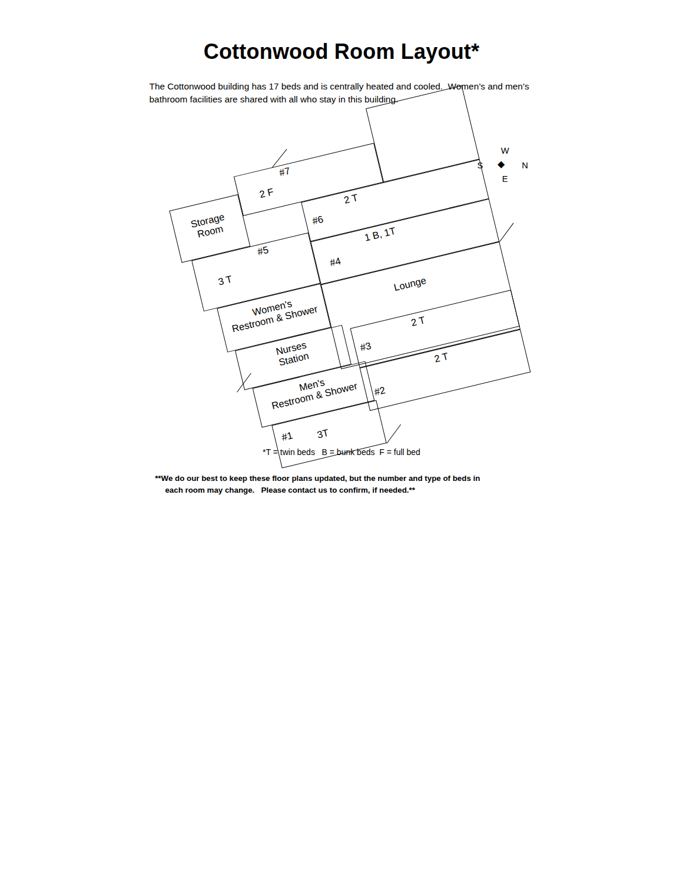Cottonwood Room Layout*
The Cottonwood building has 17 beds and is centrally heated and cooled. Women’s and men’s bathroom facilities are shared with all who stay in this building.
W S ◆ N E
Storage
Room
#7
2 F
#6
2 T
#5
3 T
#4
1 B, 1T
Women's
Restroom & Shower
Lounge
Nurses
Station
Men's
Restroom & Shower
#3
2 T
#2
2 T
#1
3T
*T = twin beds B = bunk beds F = full bed
**We do our best to keep these floor plans updated, but the number and type of beds in
each room may change. Please contact us to confirm, if needed.**